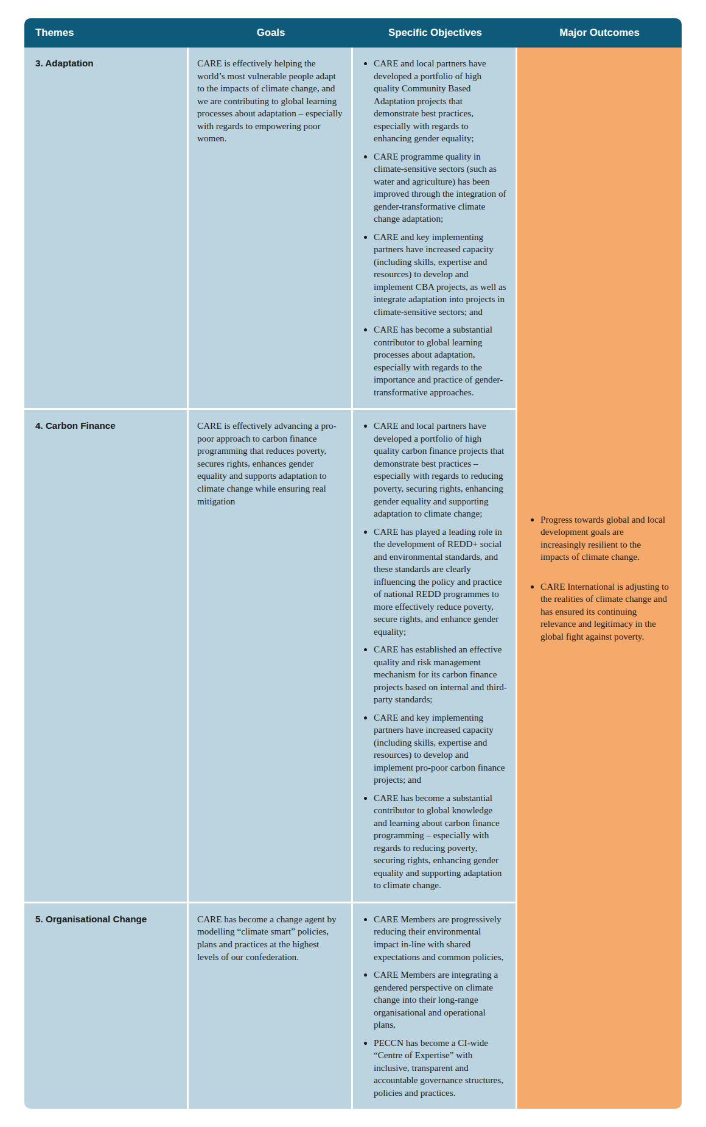| Themes | Goals | Specific Objectives | Major Outcomes |
| --- | --- | --- | --- |
| 3. Adaptation | CARE is effectively helping the world’s most vulnerable people adapt to the impacts of climate change, and we are contributing to global learning processes about adaptation – especially with regards to empowering poor women. | CARE and local partners have developed a portfolio of high quality Community Based Adaptation projects that demonstrate best practices, especially with regards to enhancing gender equality; CARE programme quality in climate-sensitive sectors (such as water and agriculture) has been improved through the integration of gender-transformative climate change adaptation; CARE and key implementing partners have increased capacity (including skills, expertise and resources) to develop and implement CBA projects, as well as integrate adaptation into projects in climate-sensitive sectors; and CARE has become a substantial contributor to global learning processes about adaptation, especially with regards to the importance and practice of gender-transformative approaches. | Progress towards global and local development goals are increasingly resilient to the impacts of climate change. CARE International is adjusting to the realities of climate change and has ensured its continuing relevance and legitimacy in the global fight against poverty. |
| 4. Carbon Finance | CARE is effectively advancing a pro-poor approach to carbon finance programming that reduces poverty, secures rights, enhances gender equality and supports adaptation to climate change while ensuring real mitigation | CARE and local partners have developed a portfolio of high quality carbon finance projects that demonstrate best practices – especially with regards to reducing poverty, securing rights, enhancing gender equality and supporting adaptation to climate change; CARE has played a leading role in the development of REDD+ social and environmental standards, and these standards are clearly influencing the policy and practice of national REDD programmes to more effectively reduce poverty, secure rights, and enhance gender equality; CARE has established an effective quality and risk management mechanism for its carbon finance projects based on internal and third-party standards; CARE and key implementing partners have increased capacity (including skills, expertise and resources) to develop and implement pro-poor carbon finance projects; and CARE has become a substantial contributor to global knowledge and learning about carbon finance programming – especially with regards to reducing poverty, securing rights, enhancing gender equality and supporting adaptation to climate change. |
| 5. Organisational Change | CARE has become a change agent by modelling “climate smart” policies, plans and practices at the highest levels of our confederation. | CARE Members are progressively reducing their environmental impact in-line with shared expectations and common policies, CARE Members are integrating a gendered perspective on climate change into their long-range organisational and operational plans, PECCN has become a CI-wide “Centre of Expertise” with inclusive, transparent and accountable governance structures, policies and practices. |